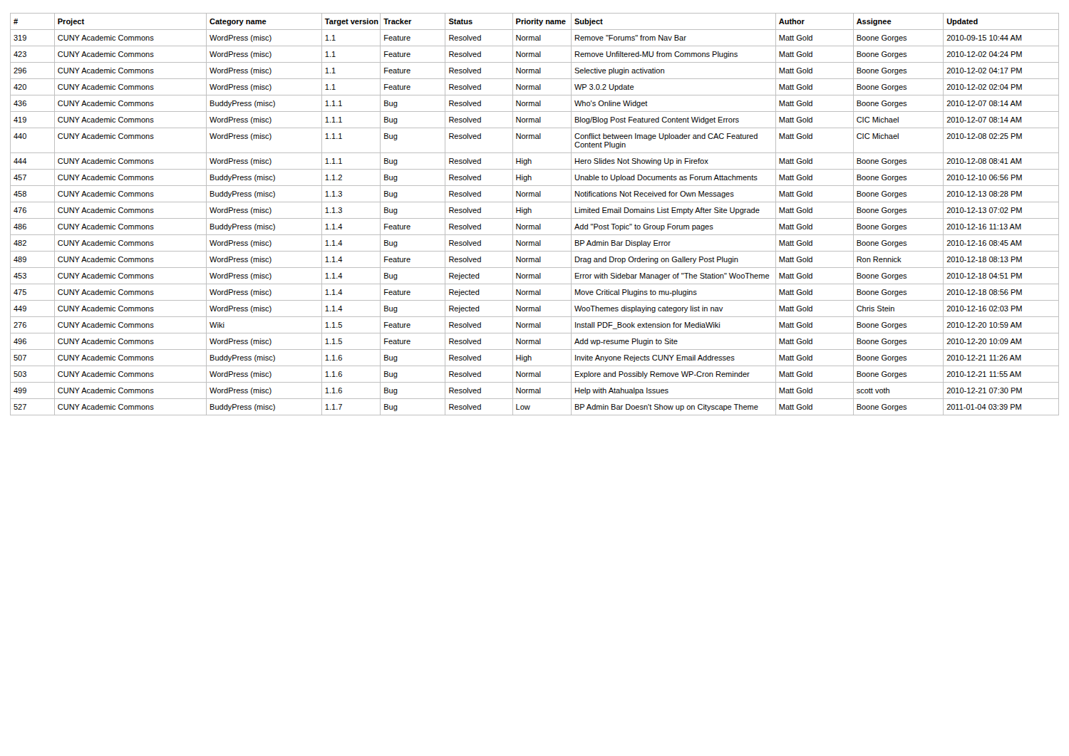| # | Project | Category name | Target version | Tracker | Status | Priority name | Subject | Author | Assignee | Updated |
| --- | --- | --- | --- | --- | --- | --- | --- | --- | --- | --- |
| 319 | CUNY Academic Commons | WordPress (misc) | 1.1 | Feature | Resolved | Normal | Remove "Forums" from Nav Bar | Matt Gold | Boone Gorges | 2010-09-15 10:44 AM |
| 423 | CUNY Academic Commons | WordPress (misc) | 1.1 | Feature | Resolved | Normal | Remove Unfiltered-MU from Commons Plugins | Matt Gold | Boone Gorges | 2010-12-02 04:24 PM |
| 296 | CUNY Academic Commons | WordPress (misc) | 1.1 | Feature | Resolved | Normal | Selective plugin activation | Matt Gold | Boone Gorges | 2010-12-02 04:17 PM |
| 420 | CUNY Academic Commons | WordPress (misc) | 1.1 | Feature | Resolved | Normal | WP 3.0.2 Update | Matt Gold | Boone Gorges | 2010-12-02 02:04 PM |
| 436 | CUNY Academic Commons | BuddyPress (misc) | 1.1.1 | Bug | Resolved | Normal | Who's Online Widget | Matt Gold | Boone Gorges | 2010-12-07 08:14 AM |
| 419 | CUNY Academic Commons | WordPress (misc) | 1.1.1 | Bug | Resolved | Normal | Blog/Blog Post Featured Content Widget Errors | Matt Gold | CIC Michael | 2010-12-07 08:14 AM |
| 440 | CUNY Academic Commons | WordPress (misc) | 1.1.1 | Bug | Resolved | Normal | Conflict between Image Uploader and CAC Featured Content Plugin | Matt Gold | CIC Michael | 2010-12-08 02:25 PM |
| 444 | CUNY Academic Commons | WordPress (misc) | 1.1.1 | Bug | Resolved | High | Hero Slides Not Showing Up in Firefox | Matt Gold | Boone Gorges | 2010-12-08 08:41 AM |
| 457 | CUNY Academic Commons | BuddyPress (misc) | 1.1.2 | Bug | Resolved | High | Unable to Upload Documents as Forum Attachments | Matt Gold | Boone Gorges | 2010-12-10 06:56 PM |
| 458 | CUNY Academic Commons | BuddyPress (misc) | 1.1.3 | Bug | Resolved | Normal | Notifications Not Received for Own Messages | Matt Gold | Boone Gorges | 2010-12-13 08:28 PM |
| 476 | CUNY Academic Commons | WordPress (misc) | 1.1.3 | Bug | Resolved | High | Limited Email Domains List Empty After Site Upgrade | Matt Gold | Boone Gorges | 2010-12-13 07:02 PM |
| 486 | CUNY Academic Commons | BuddyPress (misc) | 1.1.4 | Feature | Resolved | Normal | Add "Post Topic" to Group Forum pages | Matt Gold | Boone Gorges | 2010-12-16 11:13 AM |
| 482 | CUNY Academic Commons | WordPress (misc) | 1.1.4 | Bug | Resolved | Normal | BP Admin Bar Display Error | Matt Gold | Boone Gorges | 2010-12-16 08:45 AM |
| 489 | CUNY Academic Commons | WordPress (misc) | 1.1.4 | Feature | Resolved | Normal | Drag and Drop Ordering on Gallery Post Plugin | Matt Gold | Ron Rennick | 2010-12-18 08:13 PM |
| 453 | CUNY Academic Commons | WordPress (misc) | 1.1.4 | Bug | Rejected | Normal | Error with Sidebar Manager of "The Station" WooTheme | Matt Gold | Boone Gorges | 2010-12-18 04:51 PM |
| 475 | CUNY Academic Commons | WordPress (misc) | 1.1.4 | Feature | Rejected | Normal | Move Critical Plugins to mu-plugins | Matt Gold | Boone Gorges | 2010-12-18 08:56 PM |
| 449 | CUNY Academic Commons | WordPress (misc) | 1.1.4 | Bug | Rejected | Normal | WooThemes displaying category list in nav | Matt Gold | Chris Stein | 2010-12-16 02:03 PM |
| 276 | CUNY Academic Commons | Wiki | 1.1.5 | Feature | Resolved | Normal | Install PDF_Book extension for MediaWiki | Matt Gold | Boone Gorges | 2010-12-20 10:59 AM |
| 496 | CUNY Academic Commons | WordPress (misc) | 1.1.5 | Feature | Resolved | Normal | Add wp-resume Plugin to Site | Matt Gold | Boone Gorges | 2010-12-20 10:09 AM |
| 507 | CUNY Academic Commons | BuddyPress (misc) | 1.1.6 | Bug | Resolved | High | Invite Anyone Rejects CUNY Email Addresses | Matt Gold | Boone Gorges | 2010-12-21 11:26 AM |
| 503 | CUNY Academic Commons | WordPress (misc) | 1.1.6 | Bug | Resolved | Normal | Explore and Possibly Remove WP-Cron Reminder | Matt Gold | Boone Gorges | 2010-12-21 11:55 AM |
| 499 | CUNY Academic Commons | WordPress (misc) | 1.1.6 | Bug | Resolved | Normal | Help with Atahualpa Issues | Matt Gold | scott voth | 2010-12-21 07:30 PM |
| 527 | CUNY Academic Commons | BuddyPress (misc) | 1.1.7 | Bug | Resolved | Low | BP Admin Bar Doesn't Show up on Cityscape Theme | Matt Gold | Boone Gorges | 2011-01-04 03:39 PM |